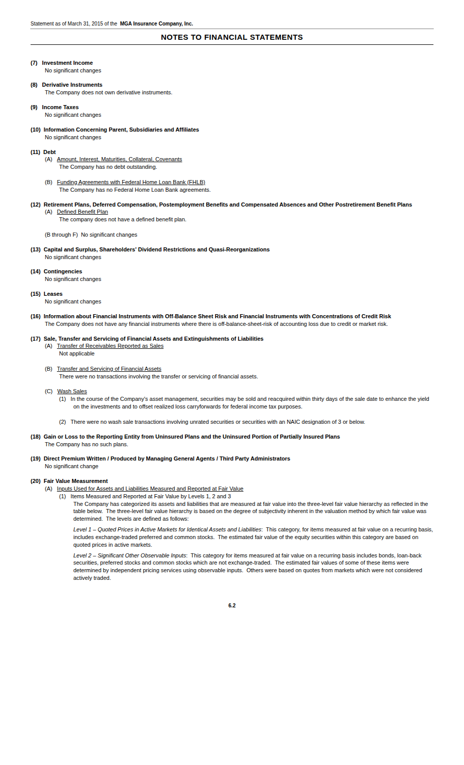Statement as of March 31, 2015 of the MGA Insurance Company, Inc.
NOTES TO FINANCIAL STATEMENTS
(7) Investment Income
No significant changes
(8) Derivative Instruments
The Company does not own derivative instruments.
(9) Income Taxes
No significant changes
(10) Information Concerning Parent, Subsidiaries and Affiliates
No significant changes
(11) Debt
(A) Amount, Interest, Maturities, Collateral, Covenants
The Company has no debt outstanding.
(B) Funding Agreements with Federal Home Loan Bank (FHLB)
The Company has no Federal Home Loan Bank agreements.
(12) Retirement Plans, Deferred Compensation, Postemployment Benefits and Compensated Absences and Other Postretirement Benefit Plans
(A) Defined Benefit Plan
The company does not have a defined benefit plan.
(B through F) No significant changes
(13) Capital and Surplus, Shareholders' Dividend Restrictions and Quasi-Reorganizations
No significant changes
(14) Contingencies
No significant changes
(15) Leases
No significant changes
(16) Information about Financial Instruments with Off-Balance Sheet Risk and Financial Instruments with Concentrations of Credit Risk
The Company does not have any financial instruments where there is off-balance-sheet-risk of accounting loss due to credit or market risk.
(17) Sale, Transfer and Servicing of Financial Assets and Extinguishments of Liabilities
(A) Transfer of Receivables Reported as Sales
Not applicable
(B) Transfer and Servicing of Financial Assets
There were no transactions involving the transfer or servicing of financial assets.
(C) Wash Sales
(1) In the course of the Company's asset management, securities may be sold and reacquired within thirty days of the sale date to enhance the yield on the investments and to offset realized loss carryforwards for federal income tax purposes.
(2) There were no wash sale transactions involving unrated securities or securities with an NAIC designation of 3 or below.
(18) Gain or Loss to the Reporting Entity from Uninsured Plans and the Uninsured Portion of Partially Insured Plans
The Company has no such plans.
(19) Direct Premium Written / Produced by Managing General Agents / Third Party Administrators
No significant change
(20) Fair Value Measurement
(A) Inputs Used for Assets and Liabilities Measured and Reported at Fair Value
(1) Items Measured and Reported at Fair Value by Levels 1, 2 and 3
The Company has categorized its assets and liabilities that are measured at fair value into the three-level fair value hierarchy as reflected in the table below. The three-level fair value hierarchy is based on the degree of subjectivity inherent in the valuation method by which fair value was determined. The levels are defined as follows:
Level 1 – Quoted Prices in Active Markets for Identical Assets and Liabilities: This category, for items measured at fair value on a recurring basis, includes exchange-traded preferred and common stocks. The estimated fair value of the equity securities within this category are based on quoted prices in active markets.
Level 2 – Significant Other Observable Inputs: This category for items measured at fair value on a recurring basis includes bonds, loan-back securities, preferred stocks and common stocks which are not exchange-traded. The estimated fair values of some of these items were determined by independent pricing services using observable inputs. Others were based on quotes from markets which were not considered actively traded.
6.2